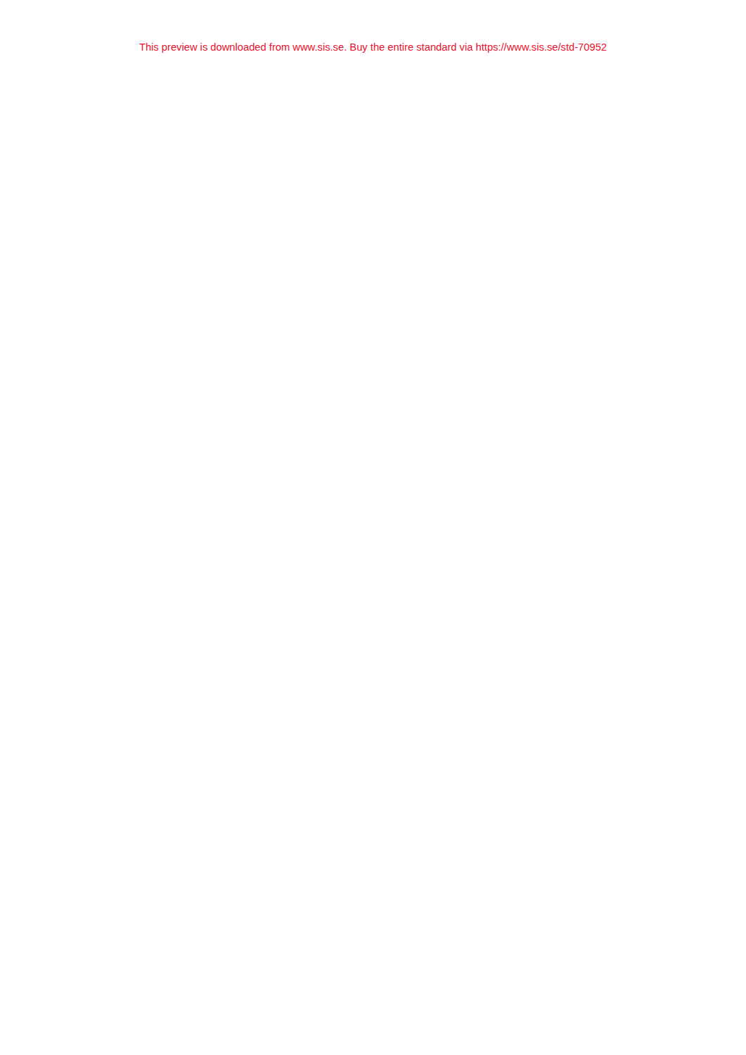This preview is downloaded from www.sis.se. Buy the entire standard via https://www.sis.se/std-70952